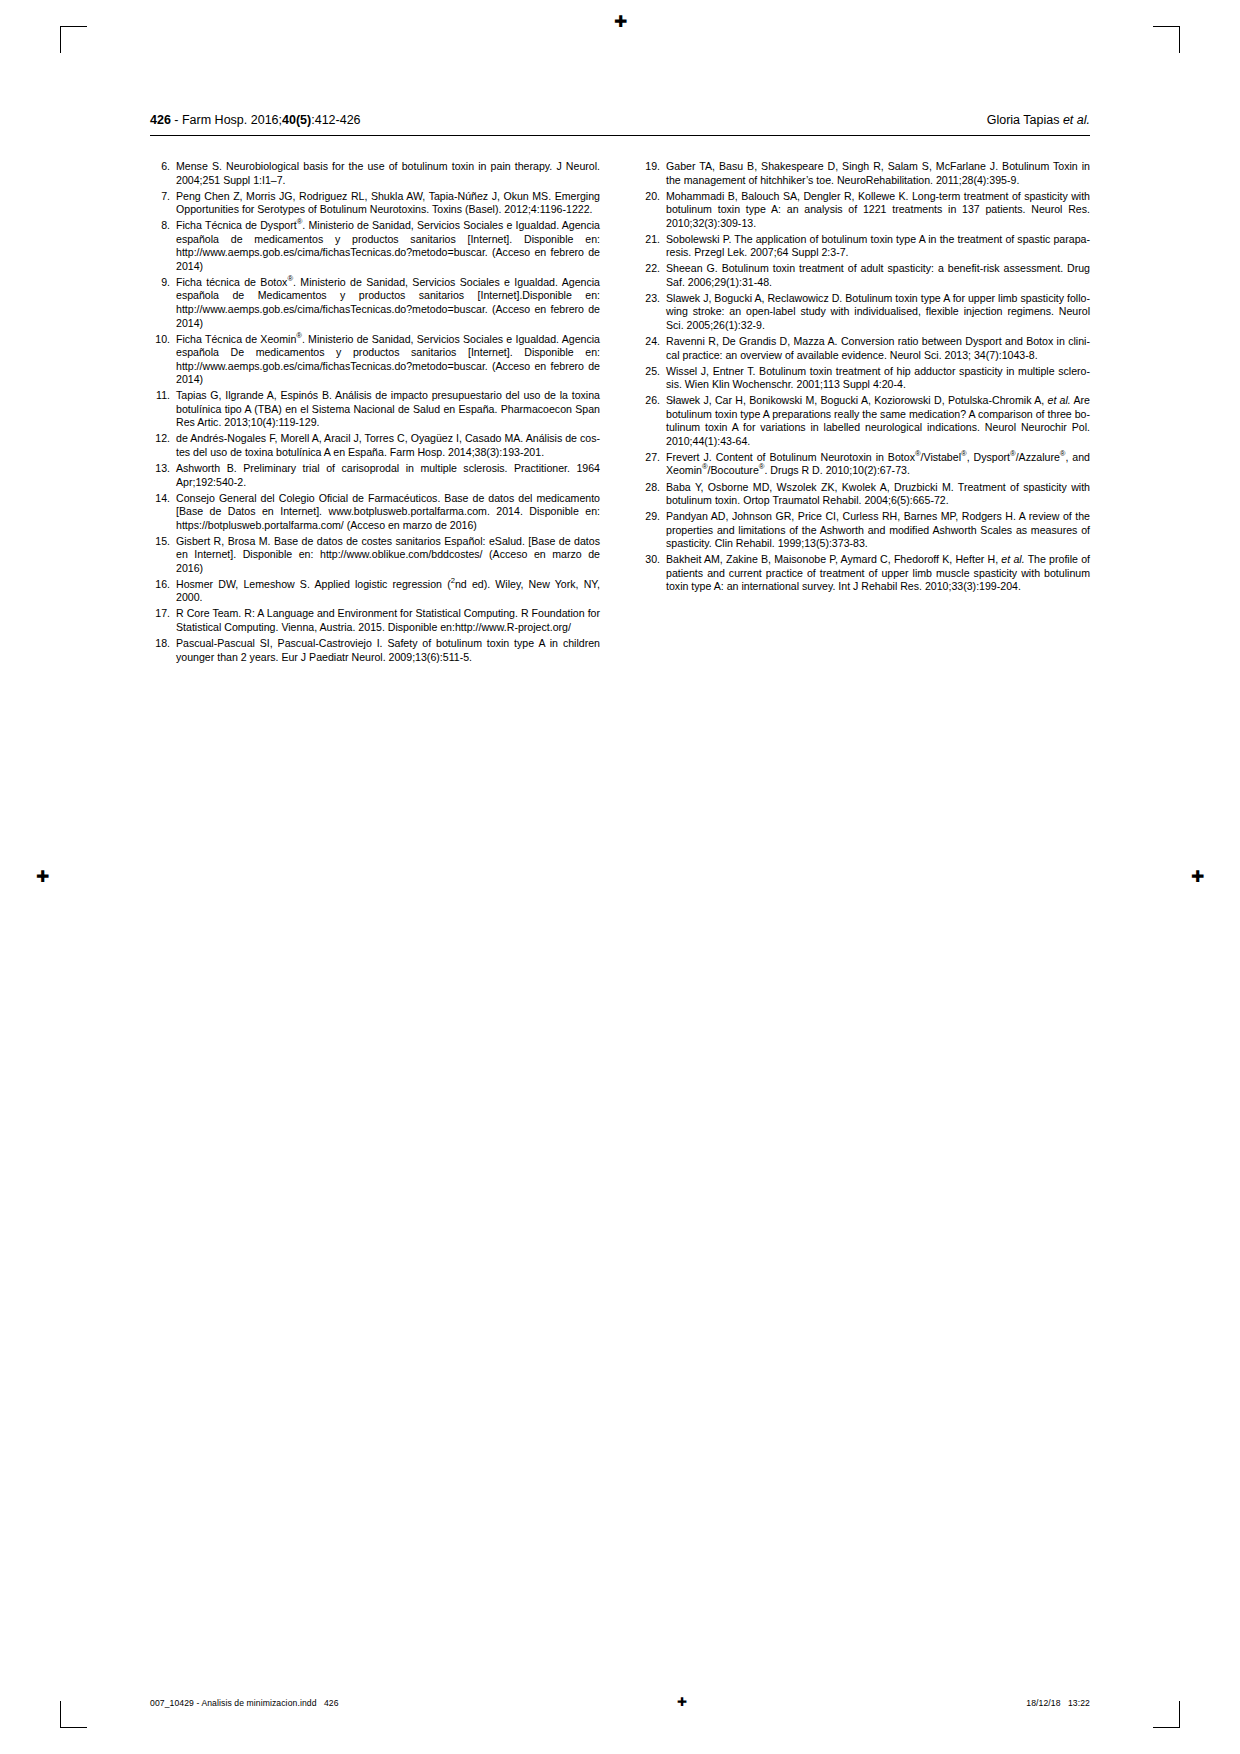✚
✚
✚
426 - Farm Hosp. 2016;40(5):412-426
Gloria Tapias et al.
6 Mense S. Neurobiological basis for the use of botulinum toxin in pain therapy. J Neurol. 2004;251 Suppl 1:I1–7.
7 Peng Chen Z, Morris JG, Rodriguez RL, Shukla AW, Tapia-Núñez J, Okun MS. Emerging Opportunities for Serotypes of Botulinum Neurotoxins. Toxins (Basel). 2012;4:1196-1222.
8 Ficha Técnica de Dysport®. Ministerio de Sanidad, Servicios Sociales e Igualdad. Agencia española de medicamentos y productos sanitarios [Internet]. Disponible en: http://www.aemps.gob.es/cima/fichasTecnicas.do?metodo=buscar. (Acceso en febrero de 2014)
9 Ficha técnica de Botox®. Ministerio de Sanidad, Servicios Sociales e Igualdad. Agencia española de Medicamentos y productos sanitarios [Internet].Disponible en: http://www.aemps.gob.es/cima/fichasTecnicas.do?metodo=buscar. (Acceso en febrero de 2014)
10 Ficha Técnica de Xeomin®. Ministerio de Sanidad, Servicios Sociales e Igualdad. Agencia española De medicamentos y productos sanitarios [Internet]. Disponible en: http://www.aemps.gob.es/cima/fichasTecnicas.do?metodo=buscar. (Acceso en febrero de 2014)
11 Tapias G, Ilgrande A, Espinós B. Análisis de impacto presupuestario del uso de la toxina botulínica tipo A (TBA) en el Sistema Nacional de Salud en España. Pharmacoecon Span Res Artic. 2013;10(4):119-129.
12de Andrés-Nogales F, Morell A, Aracil J, Torres C, Oyagüez I, Casado MA. Análisis de costes del uso de toxina botulínica A en España. Farm Hosp. 2014;38(3):193-201.
13 Ashworth B. Preliminary trial of carisoprodal in multiple sclerosis. Practitioner. 1964 Apr;192:540-2.
14 Consejo General del Colegio Oficial de Farmacéuticos. Base de datos del medicamento [Base de Datos en Internet]. www.botplusweb.portalfarma.com. 2014. Disponible en: https://botplusweb.portalfarma.com/ (Acceso en marzo de 2016)
15 Gisbert R, Brosa M. Base de datos de costes sanitarios Español: eSalud. [Base de datos en Internet]. Disponible en: http://www.oblikue.com/bddcostes/ (Acceso en marzo de 2016)
16 Hosmer DW, Lemeshow S. Applied logistic regression (2nd ed). Wiley, New York, NY, 2000.
17 R Core Team. R: A Language and Environment for Statistical Computing. R Foundation for Statistical Computing. Vienna, Austria. 2015. Disponible en:http://www.R-project.org/
18 Pascual-Pascual SI, Pascual-Castroviejo I. Safety of botulinum toxin type A in children younger than 2 years. Eur J Paediatr Neurol. 2009;13(6):511-5.
19 Gaber TA, Basu B, Shakespeare D, Singh R, Salam S, McFarlane J. Botulinum Toxin in the management of hitchhiker’s toe. NeuroRehabilitation. 2011;28(4):395-9.
20 Mohammadi B, Balouch SA, Dengler R, Kollewe K. Long-term treatment of spasticity with botulinum toxin type A: an analysis of 1221 treatments in 137 patients. Neurol Res. 2010;32(3):309-13.
21 Sobolewski P. The application of botulinum toxin type A in the treatment of spastic paraparesis. Przegl Lek. 2007;64 Suppl 2:3-7.
22 Sheean G. Botulinum toxin treatment of adult spasticity: a benefit-risk assessment. Drug Saf. 2006;29(1):31-48.
23 Slawek J, Bogucki A, Reclawowicz D. Botulinum toxin type A for upper limb spasticity following stroke: an open-label study with individualised, flexible injection regimens. Neurol Sci. 2005;26(1):32-9.
24 Ravenni R, De Grandis D, Mazza A. Conversion ratio between Dysport and Botox in clinical practice: an overview of available evidence. Neurol Sci. 2013; 34(7):1043-8.
25 Wissel J, Entner T. Botulinum toxin treatment of hip adductor spasticity in multiple sclerosis. Wien Klin Wochenschr. 2001;113 Suppl 4:20-4.
26 Sławek J, Car H, Bonikowski M, Bogucki A, Koziorowski D, Potulska-Chromik A, et al. Are botulinum toxin type A preparations really the same medication? A comparison of three botulinum toxin A for variations in labelled neurological indications. Neurol Neurochir Pol. 2010;44(1):43-64.
27 Frevert J. Content of Botulinum Neurotoxin in Botox®/Vistabel®, Dysport®/Azzalure®, and Xeomin®/Bocouture®. Drugs R D. 2010;10(2):67-73.
28 Baba Y, Osborne MD, Wszolek ZK, Kwolek A, Druzbicki M. Treatment of spasticity with botulinum toxin. Ortop Traumatol Rehabil. 2004;6(5):665-72.
29 Pandyan AD, Johnson GR, Price CI, Curless RH, Barnes MP, Rodgers H. A review of the properties and limitations of the Ashworth and modified Ashworth Scales as measures of spasticity. Clin Rehabil. 1999;13(5):373-83.
30 Bakheit AM, Zakine B, Maisonobe P, Aymard C, Fhedoroff K, Hefter H, et al. The profile of patients and current practice of treatment of upper limb muscle spasticity with botulinum toxin type A: an international survey. Int J Rehabil Res. 2010;33(3):199-204.
007_10429 - Analisis de minimizacion.indd 426
✚
18/12/18 13:22